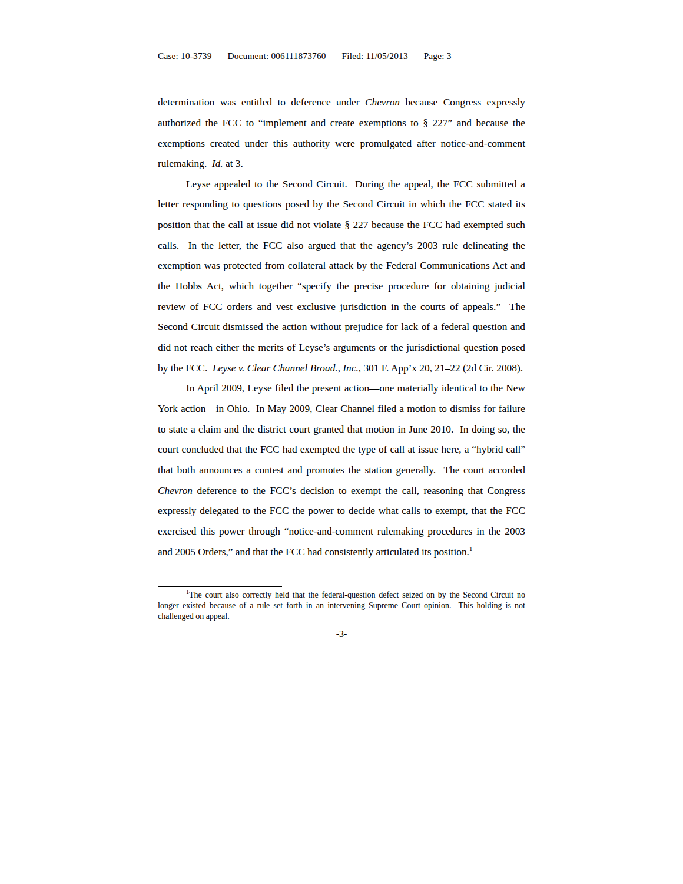Case: 10-3739 Document: 006111873760 Filed: 11/05/2013 Page: 3
determination was entitled to deference under Chevron because Congress expressly authorized the FCC to “implement and create exemptions to § 227” and because the exemptions created under this authority were promulgated after notice-and-comment rulemaking. Id. at 3.
Leyse appealed to the Second Circuit. During the appeal, the FCC submitted a letter responding to questions posed by the Second Circuit in which the FCC stated its position that the call at issue did not violate § 227 because the FCC had exempted such calls. In the letter, the FCC also argued that the agency’s 2003 rule delineating the exemption was protected from collateral attack by the Federal Communications Act and the Hobbs Act, which together “specify the precise procedure for obtaining judicial review of FCC orders and vest exclusive jurisdiction in the courts of appeals.” The Second Circuit dismissed the action without prejudice for lack of a federal question and did not reach either the merits of Leyse’s arguments or the jurisdictional question posed by the FCC. Leyse v. Clear Channel Broad., Inc., 301 F. App’x 20, 21–22 (2d Cir. 2008).
In April 2009, Leyse filed the present action—one materially identical to the New York action—in Ohio. In May 2009, Clear Channel filed a motion to dismiss for failure to state a claim and the district court granted that motion in June 2010. In doing so, the court concluded that the FCC had exempted the type of call at issue here, a “hybrid call” that both announces a contest and promotes the station generally. The court accorded Chevron deference to the FCC’s decision to exempt the call, reasoning that Congress expressly delegated to the FCC the power to decide what calls to exempt, that the FCC exercised this power through “notice-and-comment rulemaking procedures in the 2003 and 2005 Orders,” and that the FCC had consistently articulated its position.1
1The court also correctly held that the federal-question defect seized on by the Second Circuit no longer existed because of a rule set forth in an intervening Supreme Court opinion. This holding is not challenged on appeal.
-3-